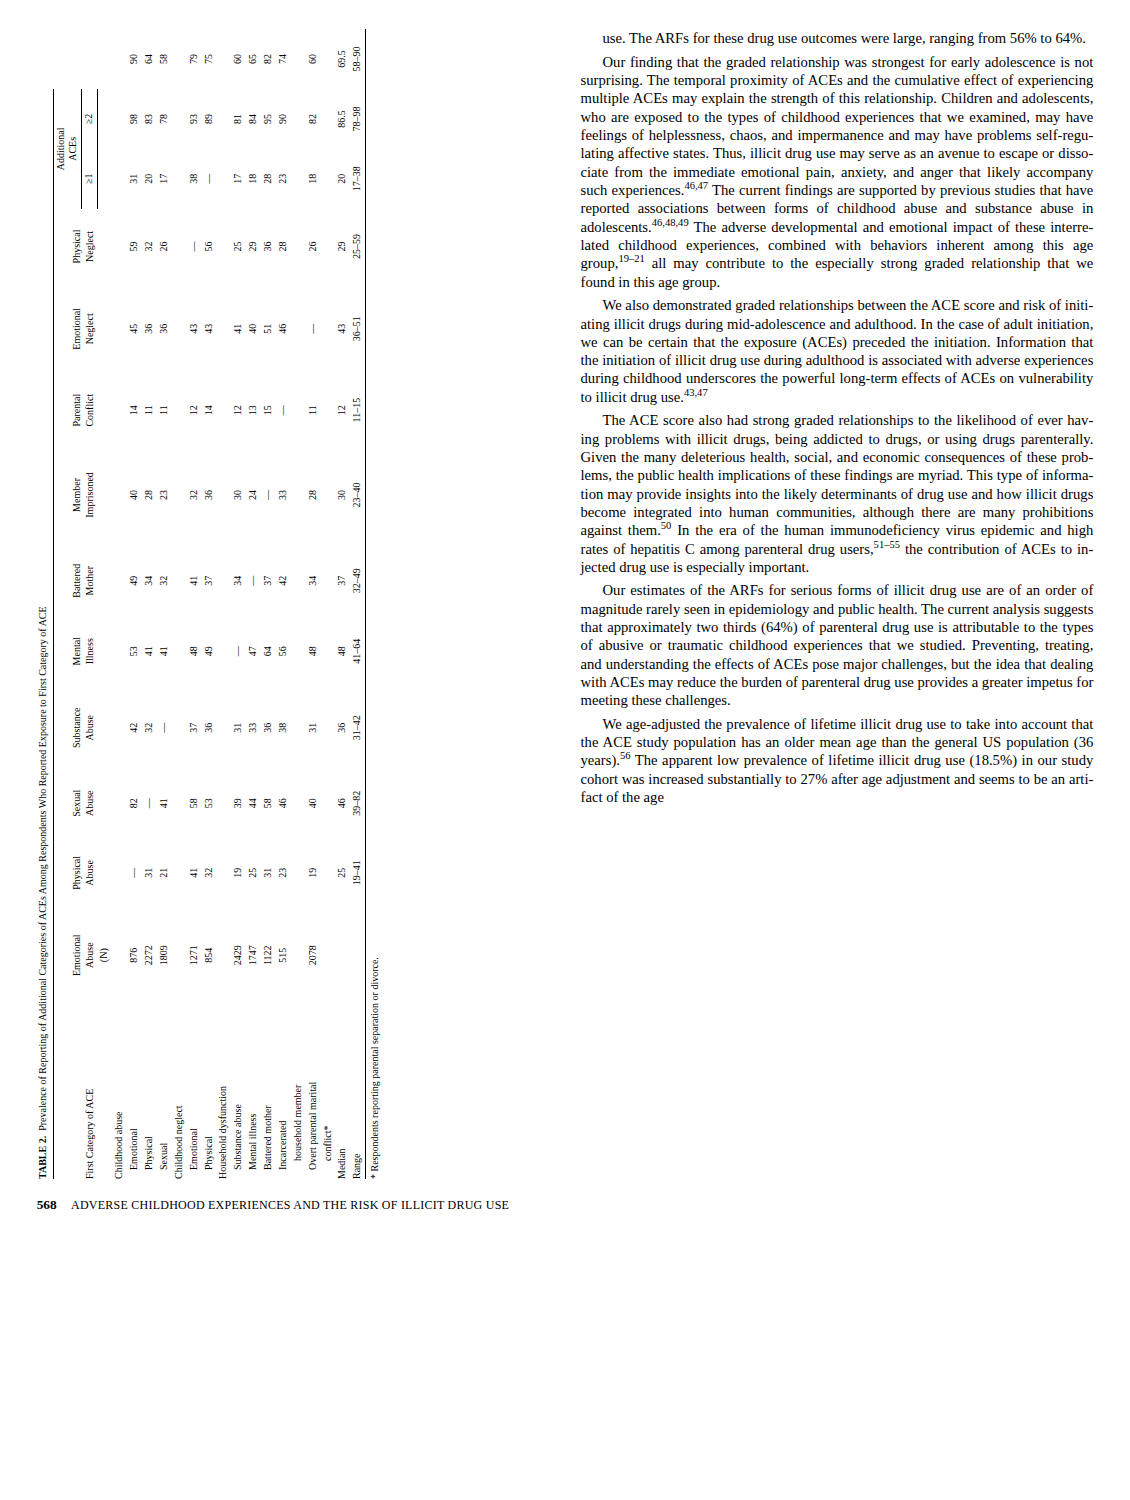TABLE 2. Prevalence of Reporting of Additional Categories of ACEs Among Respondents Who Reported Exposure to First Category of ACE
| First Category of ACE | Emotional Abuse | Physical Abuse | Sexual Abuse | Substance Abuse | Mental Illness | Battered Mother | Member Imprisoned | Parental Conflict | Emotional Neglect | Physical Neglect | Additional ACEs |
| --- | --- | --- | --- | --- | --- | --- | --- | --- | --- | --- | --- |
| ≥1 | ≥2 |
| | (N) | | | | | | | | | | | |
| Childhood abuse | | | | | | | | | | | | |
| Emotional | 876 | — | 82 | 42 | 53 | 49 | 40 | 14 | 45 | 59 | 31 | 98 | 90 |
| Physical | 2272 | 31 | — | 32 | 41 | 34 | 28 | 11 | 36 | 32 | 20 | 83 | 64 |
| Sexual | 1809 | 21 | 41 | — | 41 | 32 | 23 | 11 | 36 | 26 | 17 | 78 | 58 |
| Childhood neglect | | | | | | | | | | | | | |
| Emotional | 1271 | 41 | 58 | 37 | 48 | 41 | 32 | 12 | 43 | — | 38 | 93 | 79 |
| Physical | 854 | 32 | 53 | 36 | 49 | 37 | 36 | 14 | 43 | 56 | — | 89 | 75 |
| Household dysfunction | | | | | | | | | | | | | |
| Substance abuse | 2429 | 19 | 39 | 31 | — | 34 | 30 | 12 | 41 | 25 | 17 | 81 | 60 |
| Mental illness | 1747 | 25 | 44 | 33 | 47 | — | 24 | 13 | 40 | 29 | 18 | 84 | 65 |
| Battered mother | 1122 | 31 | 58 | 36 | 64 | 37 | — | 15 | 51 | 36 | 28 | 95 | 82 |
| Incarcerated | 515 | 23 | 46 | 38 | 56 | 42 | 33 | — | 46 | 28 | 23 | 90 | 74 |
| household member | | | | | | | | | | | | | |
| Overt parental marital | 2078 | 19 | 40 | 31 | 48 | 34 | 28 | 11 | — | 26 | 18 | 82 | 60 |
| conflict* | | | | | | | | | | | | | |
| Median | | 25 | 46 | 36 | 48 | 37 | 30 | 12 | 43 | 29 | 20 | 86.5 | 69.5 |
| Range | | 19–41 | 39–82 | 31–42 | 41–64 | 32–49 | 23–40 | 11–15 | 36–51 | 25–59 | 17–38 | 78–98 | 58–90 |
* Respondents reporting parental separation or divorce.
use. The ARFs for these drug use outcomes were large, ranging from 56% to 64%.
Our finding that the graded relationship was strongest for early adolescence is not surprising. The temporal proximity of ACEs and the cumulative effect of experiencing multiple ACEs may explain the strength of this relationship. Children and adolescents, who are exposed to the types of childhood experiences that we examined, may have feelings of helplessness, chaos, and impermanence and may have problems self-regulating affective states. Thus, illicit drug use may serve as an avenue to escape or dissociate from the immediate emotional pain, anxiety, and anger that likely accompany such experiences.46,47 The current findings are supported by previous studies that have reported associations between forms of childhood abuse and substance abuse in adolescents.46,48,49 The adverse developmental and emotional impact of these interrelated childhood experiences, combined with behaviors inherent among this age group,19–21 all may contribute to the especially strong graded relationship that we found in this age group.
We also demonstrated graded relationships between the ACE score and risk of initiating illicit drugs during mid-adolescence and adulthood. In the case of adult initiation, we can be certain that the exposure (ACEs) preceded the initiation. Information that the initiation of illicit drug use during adulthood is associated with adverse experiences during childhood underscores the powerful long-term effects of ACEs on vulnerability to illicit drug use.43,47
The ACE score also had strong graded relationships to the likelihood of ever having problems with illicit drugs, being addicted to drugs, or using drugs parenterally. Given the many deleterious health, social, and economic consequences of these problems, the public health implications of these findings are myriad. This type of information may provide insights into the likely determinants of drug use and how illicit drugs become integrated into human communities, although there are many prohibitions against them.50 In the era of the human immunodeficiency virus epidemic and high rates of hepatitis C among parenteral drug users,51–55 the contribution of ACEs to injected drug use is especially important.
Our estimates of the ARFs for serious forms of illicit drug use are of an order of magnitude rarely seen in epidemiology and public health. The current analysis suggests that approximately two thirds (64%) of parenteral drug use is attributable to the types of abusive or traumatic childhood experiences that we studied. Preventing, treating, and understanding the effects of ACEs pose major challenges, but the idea that dealing with ACEs may reduce the burden of parenteral drug use provides a greater impetus for meeting these challenges.
We age-adjusted the prevalence of lifetime illicit drug use to take into account that the ACE study population has an older mean age than the general US population (36 years).56 The apparent low prevalence of lifetime illicit drug use (18.5%) in our study cohort was increased substantially to 27% after age adjustment and seems to be an artifact of the age
568 ADVERSE CHILDHOOD EXPERIENCES AND THE RISK OF ILLICIT DRUG USE